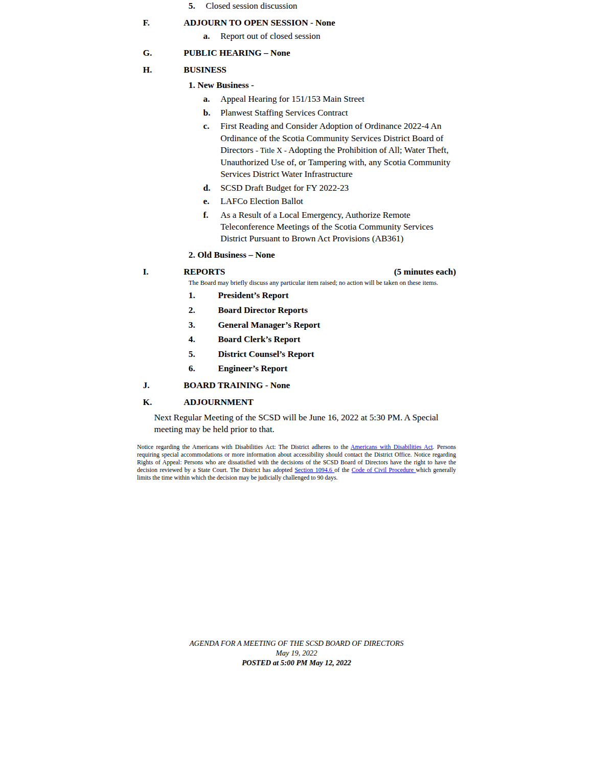5.
Closed session discussion
F.
ADJOURN TO OPEN SESSION - None
a.
Report out of closed session
G.
PUBLIC HEARING – None
H.
BUSINESS
1. New Business -
a.
Appeal Hearing for 151/153 Main Street
b.
Planwest Staffing Services Contract
c.
First Reading and Consider Adoption of Ordinance 2022-4 An Ordinance of the Scotia Community Services District Board of Directors - Title X - Adopting the Prohibition of All; Water Theft, Unauthorized Use of, or Tampering with, any Scotia Community Services District Water Infrastructure
d.
SCSD Draft Budget for FY 2022-23
e.
LAFCo Election Ballot
f.
As a Result of a Local Emergency, Authorize Remote Teleconference Meetings of the Scotia Community Services District Pursuant to Brown Act Provisions (AB361)
2. Old Business – None
I.
REPORTS (5 minutes each)
The Board may briefly discuss any particular item raised; no action will be taken on these items.
1.
President’s Report
2.
Board Director Reports
3.
General Manager’s Report
4.
Board Clerk’s Report
5.
District Counsel’s Report
6.
Engineer’s Report
J.
BOARD TRAINING - None
K.
ADJOURNMENT
Next Regular Meeting of the SCSD will be June 16, 2022 at 5:30 PM. A Special meeting may be held prior to that.
Notice regarding the Americans with Disabilities Act: The District adheres to the Americans with Disabilities Act. Persons requiring special accommodations or more information about accessibility should contact the District Office. Notice regarding Rights of Appeal: Persons who are dissatisfied with the decisions of the SCSD Board of Directors have the right to have the decision reviewed by a State Court. The District has adopted Section 1094.6 of the Code of Civil Procedure which generally limits the time within which the decision may be judicially challenged to 90 days.
AGENDA FOR A MEETING OF THE SCSD BOARD OF DIRECTORS
May 19, 2022
POSTED at 5:00 PM May 12, 2022